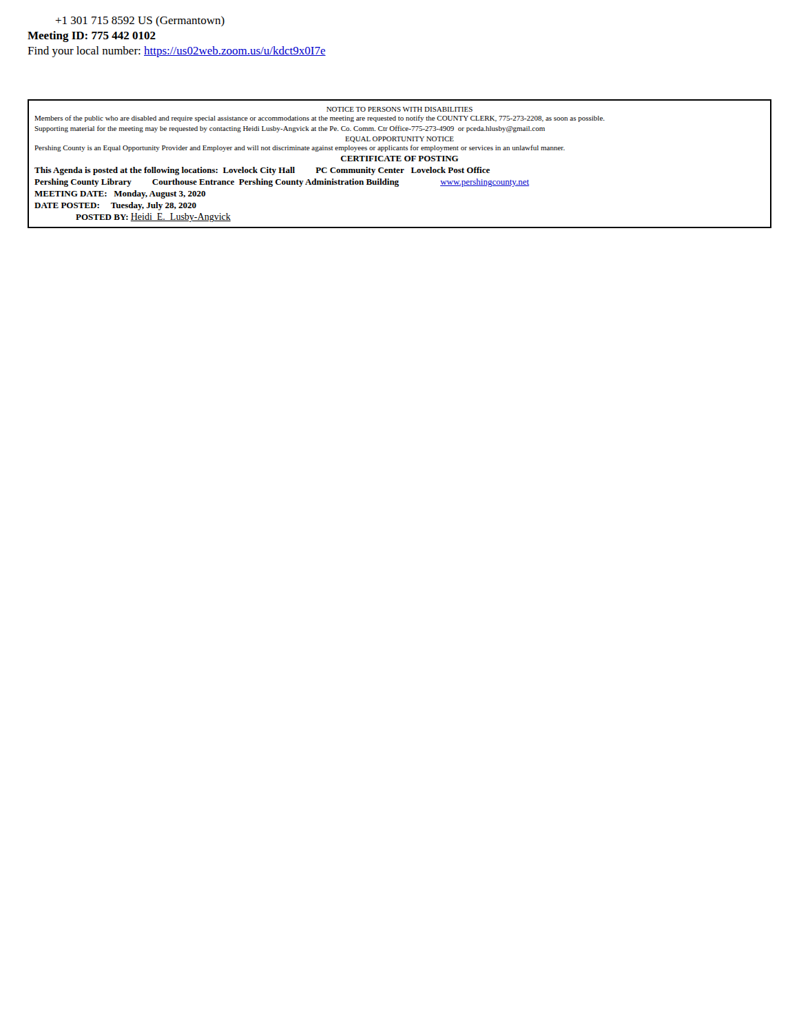+1 301 715 8592 US (Germantown)
Meeting ID: 775 442 0102
Find your local number: https://us02web.zoom.us/u/kdct9x0I7e
NOTICE TO PERSONS WITH DISABILITIES
Members of the public who are disabled and require special assistance or accommodations at the meeting are requested to notify the COUNTY CLERK, 775-273-2208, as soon as possible.
Supporting material for the meeting may be requested by contacting Heidi Lusby-Angvick at the Pe. Co. Comm. Ctr Office-775-273-4909 or pceda.hlusby@gmail.com
EQUAL OPPORTUNITY NOTICE
Pershing County is an Equal Opportunity Provider and Employer and will not discriminate against employees or applicants for employment or services in an unlawful manner.
CERTIFICATE OF POSTING
This Agenda is posted at the following locations: Lovelock City Hall PC Community Center Lovelock Post Office
Pershing County Library Courthouse Entrance Pershing County Administration Building www.pershingcounty.net
MEETING DATE: Monday, August 3, 2020
DATE POSTED: Tuesday, July 28, 2020
POSTED BY: Heidi E. Lusby-Angvick